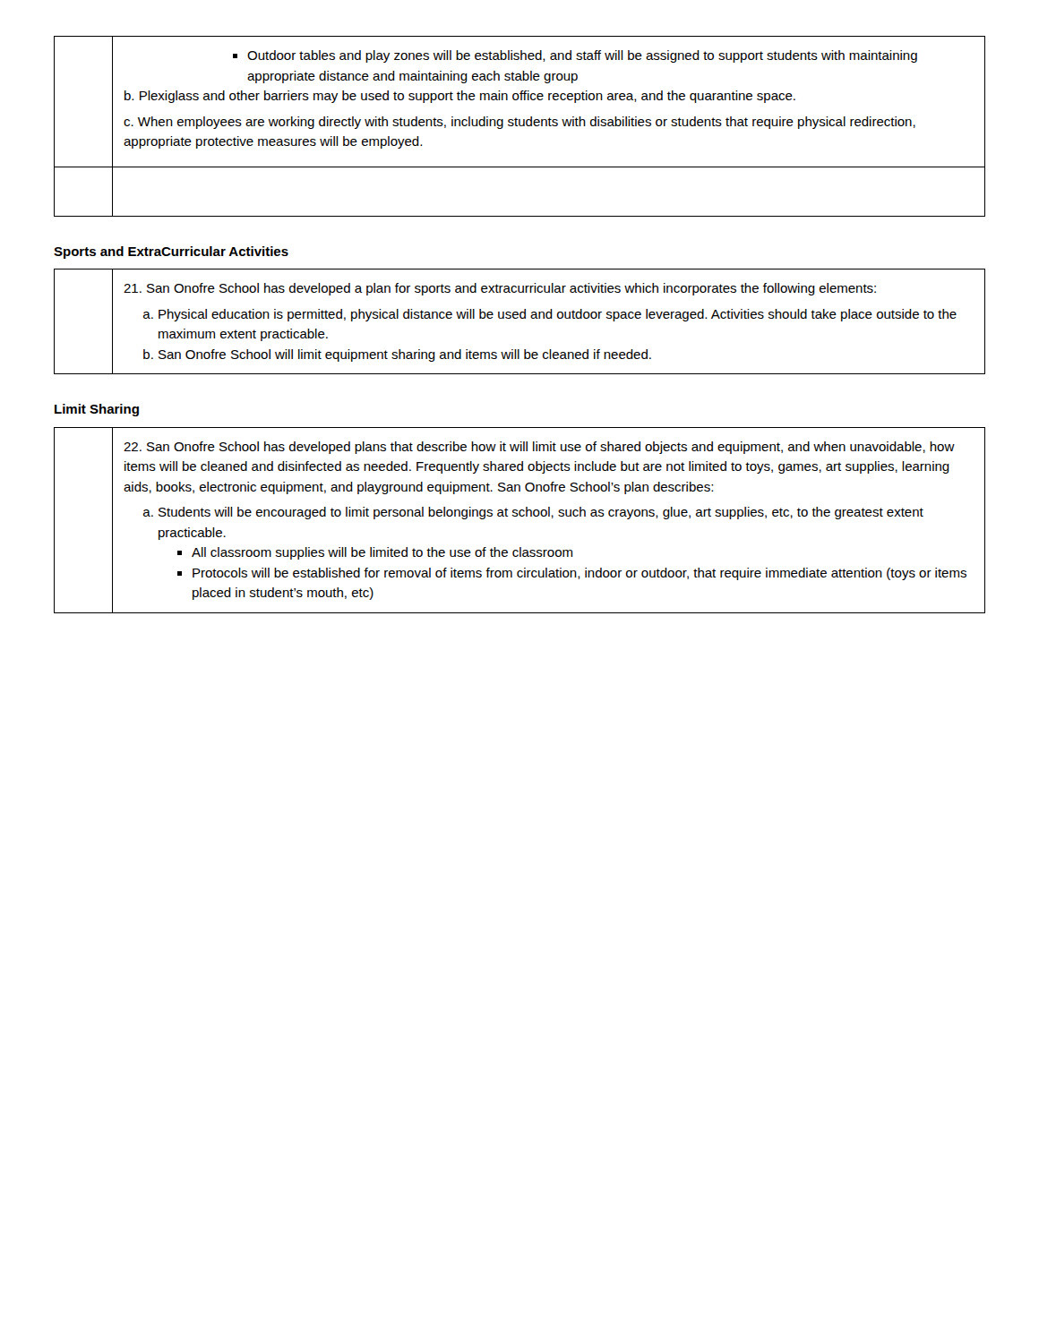| | Outdoor tables and play zones will be established, and staff will be assigned to support students with maintaining appropriate distance and maintaining each stable group b. Plexiglass and other barriers may be used to support the main office reception area, and the quarantine space. c. When employees are working directly with students, including students with disabilities or students that require physical redirection, appropriate protective measures will be employed. |
Sports and ExtraCurricular Activities
| | 21. San Onofre School has developed a plan for sports and extracurricular activities which incorporates the following elements: Physical education is permitted, physical distance will be used and outdoor space leveraged. Activities should take place outside to the maximum extent practicable. San Onofre School will limit equipment sharing and items will be cleaned if needed. |
Limit Sharing
| | 22. San Onofre School has developed plans that describe how it will limit use of shared objects and equipment, and when unavoidable, how items will be cleaned and disinfected as needed. Frequently shared objects include but are not limited to toys, games, art supplies, learning aids, books, electronic equipment, and playground equipment. San Onofre School’s plan describes: Students will be encouraged to limit personal belongings at school, such as crayons, glue, art supplies, etc, to the greatest extent practicable. All classroom supplies will be limited to the use of the classroom Protocols will be established for removal of items from circulation, indoor or outdoor, that require immediate attention (toys or items placed in student’s mouth, etc) |